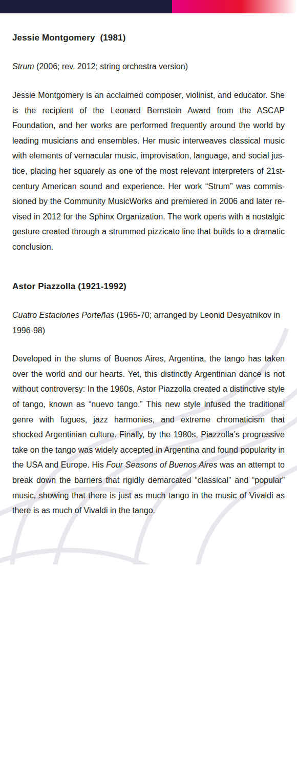Jessie Montgomery (1981)
Strum (2006; rev. 2012; string orchestra version)
Jessie Montgomery is an acclaimed composer, violinist, and educator. She is the recipient of the Leonard Bernstein Award from the ASCAP Foundation, and her works are performed frequently around the world by leading musicians and ensembles. Her music interweaves classical music with elements of vernacular music, improvisation, language, and social justice, placing her squarely as one of the most relevant interpreters of 21st-century American sound and experience. Her work “Strum” was commissioned by the Community MusicWorks and premiered in 2006 and later revised in 2012 for the Sphinx Organization. The work opens with a nostalgic gesture created through a strummed pizzicato line that builds to a dramatic conclusion.
Astor Piazzolla (1921-1992)
Cuatro Estaciones Porteñas (1965-70; arranged by Leonid Desyatnikov in 1996-98)
Developed in the slums of Buenos Aires, Argentina, the tango has taken over the world and our hearts. Yet, this distinctly Argentinian dance is not without controversy: In the 1960s, Astor Piazzolla created a distinctive style of tango, known as “nuevo tango.” This new style infused the traditional genre with fugues, jazz harmonies, and extreme chromaticism that shocked Argentinian culture. Finally, by the 1980s, Piazzolla’s progressive take on the tango was widely accepted in Argentina and found popularity in the USA and Europe. His Four Seasons of Buenos Aires was an attempt to break down the barriers that rigidly demarcated “classical” and “popular” music, showing that there is just as much tango in the music of Vivaldi as there is as much of Vivaldi in the tango.